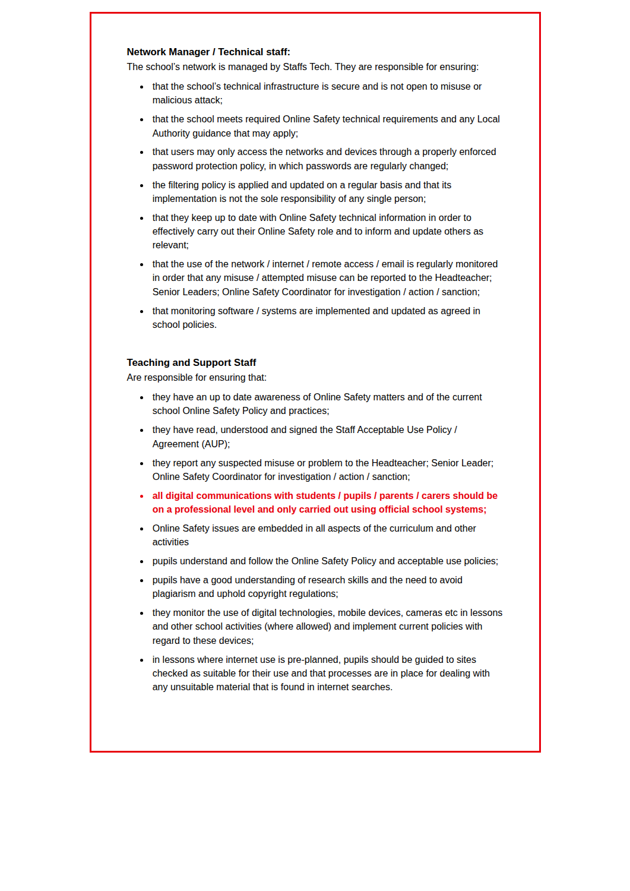Network Manager / Technical staff:
The school’s network is managed by Staffs Tech. They are responsible for ensuring:
that the school’s technical infrastructure is secure and is not open to misuse or malicious attack;
that the school meets required Online Safety technical requirements and any Local Authority guidance that may apply;
that users may only access the networks and devices through a properly enforced password protection policy, in which passwords are regularly changed;
the filtering policy is applied and updated on a regular basis and that its implementation is not the sole responsibility of any single person;
that they keep up to date with Online Safety technical information in order to effectively carry out their Online Safety role and to inform and update others as relevant;
that the use of the network / internet / remote access / email is regularly monitored in order that any misuse / attempted misuse can be reported to the Headteacher; Senior Leaders; Online Safety Coordinator for investigation / action / sanction;
that monitoring software / systems are implemented and updated as agreed in school policies.
Teaching and Support Staff
Are responsible for ensuring that:
they have an up to date awareness of Online Safety matters and of the current school Online Safety Policy and practices;
they have read, understood and signed the Staff Acceptable Use Policy / Agreement (AUP);
they report any suspected misuse or problem to the Headteacher; Senior Leader; Online Safety Coordinator for investigation / action / sanction;
all digital communications with students / pupils / parents / carers should be on a professional level and only carried out using official school systems;
Online Safety issues are embedded in all aspects of the curriculum and other activities
pupils understand and follow the Online Safety Policy and acceptable use policies;
pupils have a good understanding of research skills and the need to avoid plagiarism and uphold copyright regulations;
they monitor the use of digital technologies, mobile devices, cameras etc in lessons and other school activities (where allowed) and implement current policies with regard to these devices;
in lessons where internet use is pre-planned, pupils should be guided to sites checked as suitable for their use and that processes are in place for dealing with any unsuitable material that is found in internet searches.